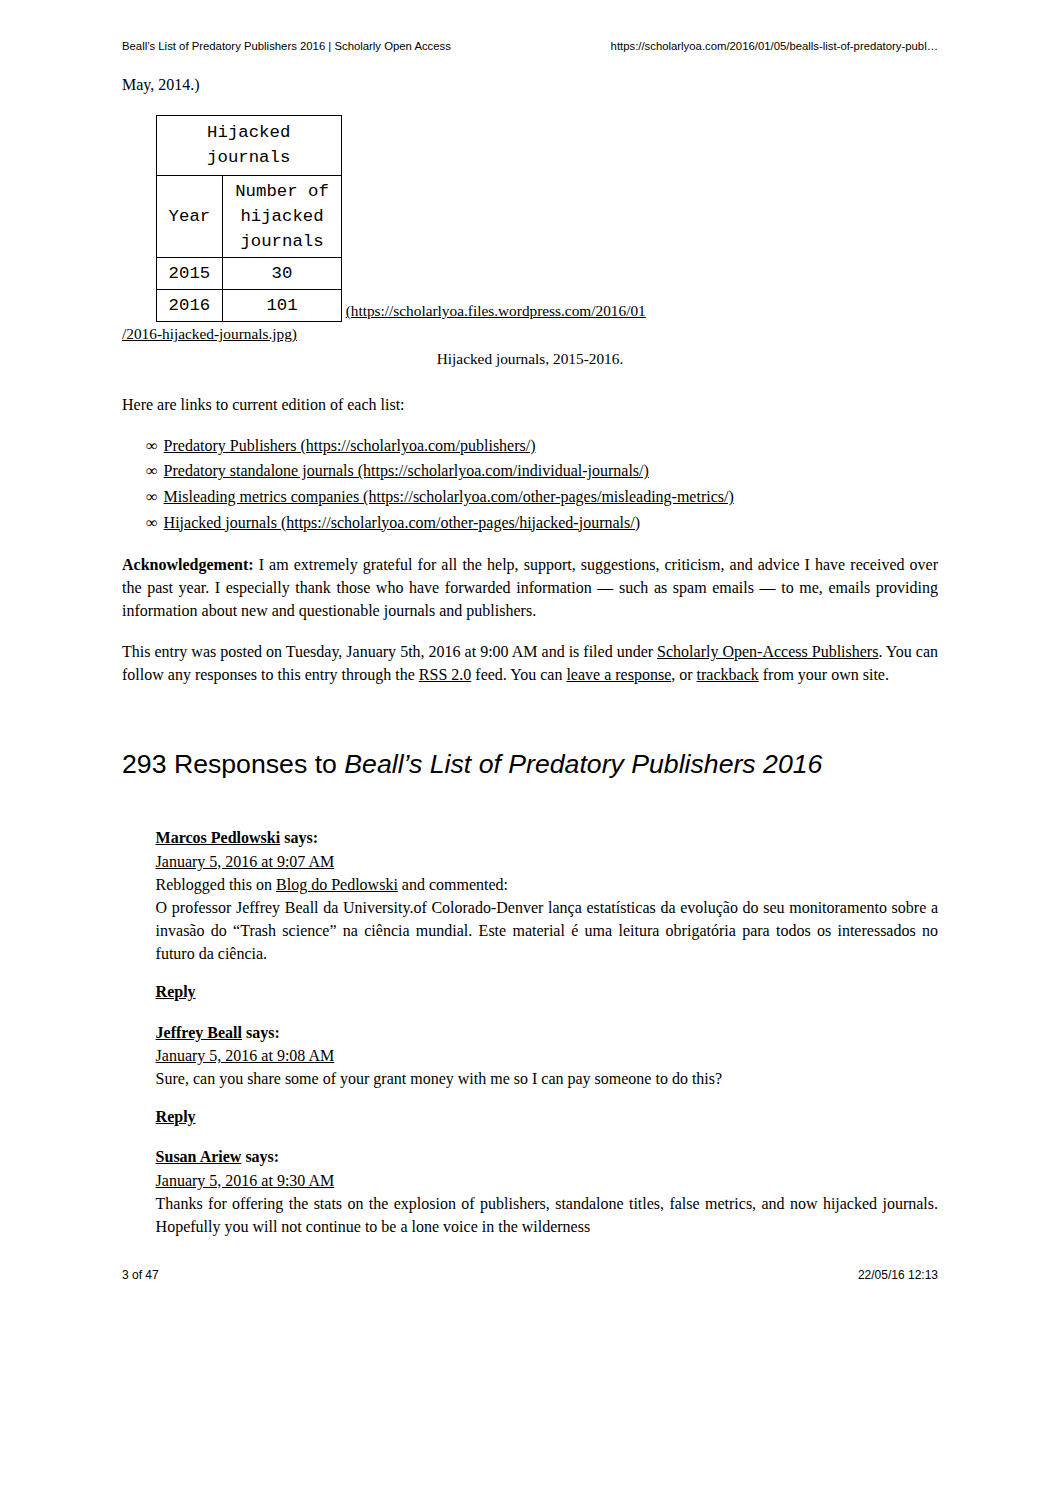Beall’s List of Predatory Publishers 2016 | Scholarly Open Access
https://scholarlyoa.com/2016/01/05/bealls-list-of-predatory-publ…
May, 2014.)
Hijacked journals
| Year | Number of hijacked journals |
| --- | --- |
| 2015 | 30 |
| 2016 | 101 |
(https://scholarlyoa.files.wordpress.com/2016/01
/2016-hijacked-journals.jpg)
Hijacked journals, 2015-2016.
Here are links to current edition of each list:
Predatory Publishers (https://scholarlyoa.com/publishers/)
Predatory standalone journals (https://scholarlyoa.com/individual-journals/)
Misleading metrics companies (https://scholarlyoa.com/other-pages/misleading-metrics/)
Hijacked journals (https://scholarlyoa.com/other-pages/hijacked-journals/)
Acknowledgement: I am extremely grateful for all the help, support, suggestions, criticism, and advice I have received over the past year. I especially thank those who have forwarded information — such as spam emails — to me, emails providing information about new and questionable journals and publishers.
This entry was posted on Tuesday, January 5th, 2016 at 9:00 AM and is filed under Scholarly Open-Access Publishers. You can follow any responses to this entry through the RSS 2.0 feed. You can leave a response, or trackback from your own site.
293 Responses to Beall’s List of Predatory Publishers 2016
Marcos Pedlowski says: January 5, 2016 at 9:07 AM
Reblogged this on Blog do Pedlowski and commented:
O professor Jeffrey Beall da University.of Colorado-Denver lança estatísticas da evolução do seu monitoramento sobre a invasão do “Trash science” na ciência mundial. Este material é uma leitura obrigatória para todos os interessados no futuro da ciência.
Reply
Jeffrey Beall says: January 5, 2016 at 9:08 AM
Sure, can you share some of your grant money with me so I can pay someone to do this?
Reply
Susan Ariew says: January 5, 2016 at 9:30 AM
Thanks for offering the stats on the explosion of publishers, standalone titles, false metrics, and now hijacked journals. Hopefully you will not continue to be a lone voice in the wilderness
3 of 47
22/05/16 12:13